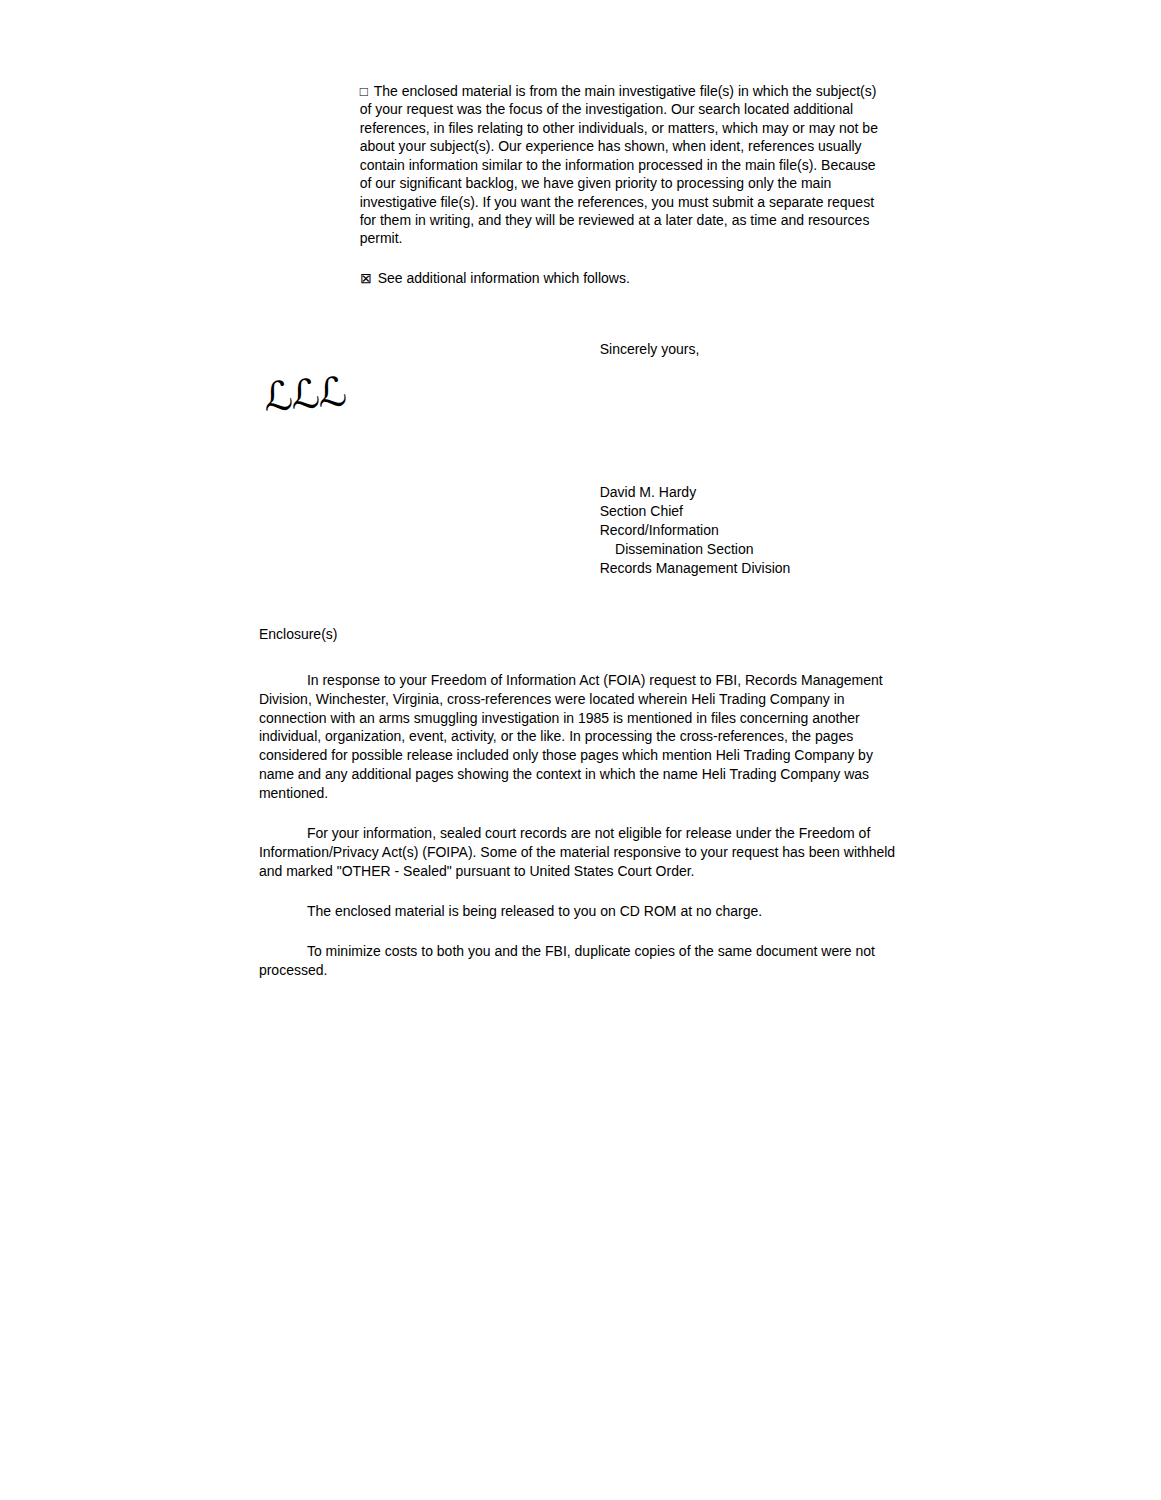The enclosed material is from the main investigative file(s) in which the subject(s) of your request was the focus of the investigation. Our search located additional references, in files relating to other individuals, or matters, which may or may not be about your subject(s). Our experience has shown, when ident, references usually contain information similar to the information processed in the main file(s). Because of our significant backlog, we have given priority to processing only the main investigative file(s). If you want the references, you must submit a separate request for them in writing, and they will be reviewed at a later date, as time and resources permit.
See additional information which follows.
Sincerely yours,
ℒℒℒ
David M. Hardy
Section Chief
Record/Information
Dissemination Section
Records Management Division
Enclosure(s)
In response to your Freedom of Information Act (FOIA) request to FBI, Records Management Division, Winchester, Virginia, cross-references were located wherein Heli Trading Company in connection with an arms smuggling investigation in 1985 is mentioned in files concerning another individual, organization, event, activity, or the like. In processing the cross-references, the pages considered for possible release included only those pages which mention Heli Trading Company by name and any additional pages showing the context in which the name Heli Trading Company was mentioned.
For your information, sealed court records are not eligible for release under the Freedom of Information/Privacy Act(s) (FOIPA). Some of the material responsive to your request has been withheld and marked "OTHER - Sealed" pursuant to United States Court Order.
The enclosed material is being released to you on CD ROM at no charge.
To minimize costs to both you and the FBI, duplicate copies of the same document were not processed.